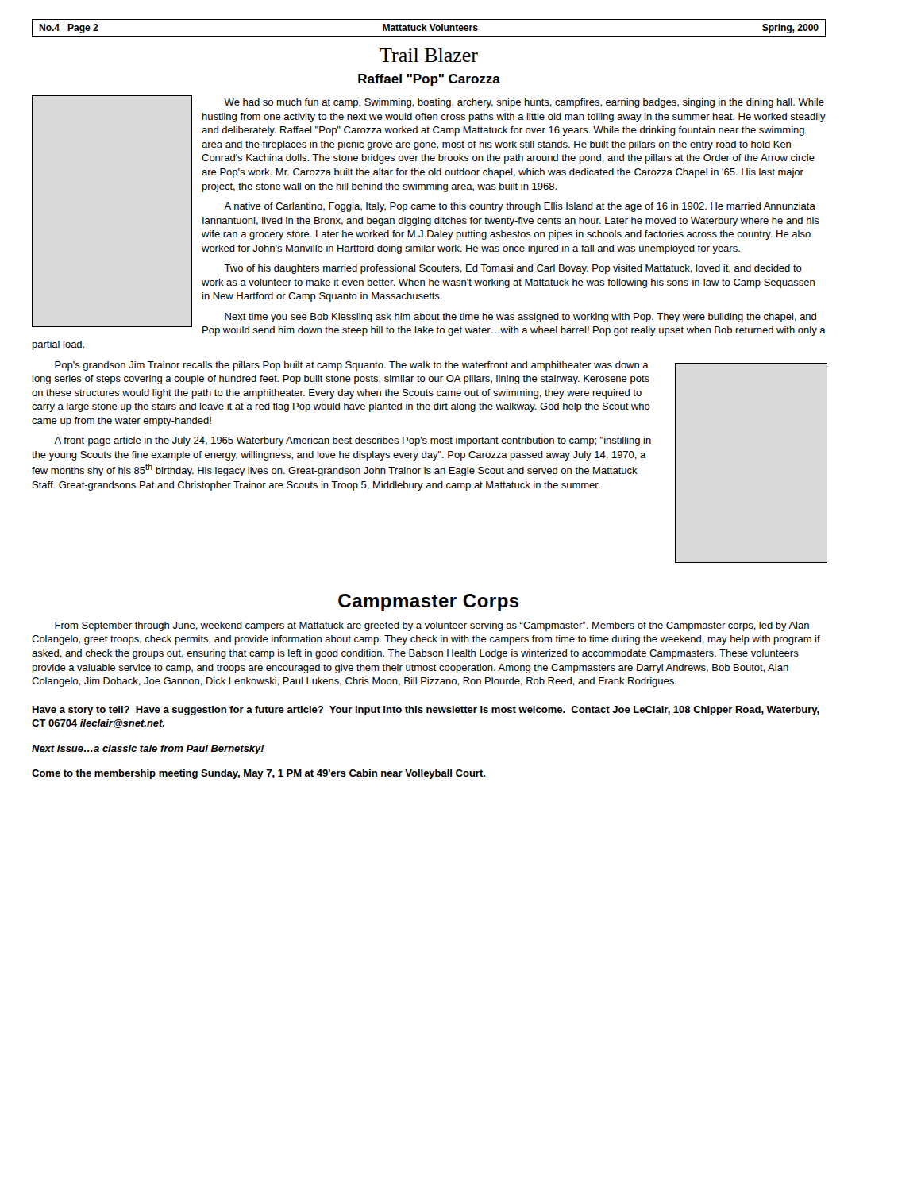No.4 Page 2
Mattatuck Volunteers
Spring, 2000
Trail Blazer
Raffael "Pop" Carozza
We had so much fun at camp. Swimming, boating, archery, snipe hunts, campfires, earning badges, singing in the dining hall. While hustling from one activity to the next we would often cross paths with a little old man toiling away in the summer heat. He worked steadily and deliberately. Raffael "Pop" Carozza worked at Camp Mattatuck for over 16 years. While the drinking fountain near the swimming area and the fireplaces in the picnic grove are gone, most of his work still stands. He built the pillars on the entry road to hold Ken Conrad's Kachina dolls. The stone bridges over the brooks on the path around the pond, and the pillars at the Order of the Arrow circle are Pop's work. Mr. Carozza built the altar for the old outdoor chapel, which was dedicated the Carozza Chapel in '65. His last major project, the stone wall on the hill behind the swimming area, was built in 1968.
A native of Carlantino, Foggia, Italy, Pop came to this country through Ellis Island at the age of 16 in 1902. He married Annunziata Iannantuoni, lived in the Bronx, and began digging ditches for twenty-five cents an hour. Later he moved to Waterbury where he and his wife ran a grocery store. Later he worked for M.J.Daley putting asbestos on pipes in schools and factories across the country. He also worked for John's Manville in Hartford doing similar work. He was once injured in a fall and was unemployed for years.
Two of his daughters married professional Scouters, Ed Tomasi and Carl Bovay. Pop visited Mattatuck, loved it, and decided to work as a volunteer to make it even better. When he wasn't working at Mattatuck he was following his sons-in-law to Camp Sequassen in New Hartford or Camp Squanto in Massachusetts.
Next time you see Bob Kiessling ask him about the time he was assigned to working with Pop. They were building the chapel, and Pop would send him down the steep hill to the lake to get water…with a wheel barrel! Pop got really upset when Bob returned with only a partial load.
Pop's grandson Jim Trainor recalls the pillars Pop built at camp Squanto. The walk to the waterfront and amphitheater was down a long series of steps covering a couple of hundred feet. Pop built stone posts, similar to our OA pillars, lining the stairway. Kerosene pots on these structures would light the path to the amphitheater. Every day when the Scouts came out of swimming, they were required to carry a large stone up the stairs and leave it at a red flag Pop would have planted in the dirt along the walkway. God help the Scout who came up from the water empty-handed!
A front-page article in the July 24, 1965 Waterbury American best describes Pop's most important contribution to camp; "instilling in the young Scouts the fine example of energy, willingness, and love he displays every day". Pop Carozza passed away July 14, 1970, a few months shy of his 85th birthday. His legacy lives on. Great-grandson John Trainor is an Eagle Scout and served on the Mattatuck Staff. Great-grandsons Pat and Christopher Trainor are Scouts in Troop 5, Middlebury and camp at Mattatuck in the summer.
Campmaster Corps
From September through June, weekend campers at Mattatuck are greeted by a volunteer serving as “Campmaster”. Members of the Campmaster corps, led by Alan Colangelo, greet troops, check permits, and provide information about camp. They check in with the campers from time to time during the weekend, may help with program if asked, and check the groups out, ensuring that camp is left in good condition. The Babson Health Lodge is winterized to accommodate Campmasters. These volunteers provide a valuable service to camp, and troops are encouraged to give them their utmost cooperation. Among the Campmasters are Darryl Andrews, Bob Boutot, Alan Colangelo, Jim Doback, Joe Gannon, Dick Lenkowski, Paul Lukens, Chris Moon, Bill Pizzano, Ron Plourde, Rob Reed, and Frank Rodrigues.
Have a story to tell? Have a suggestion for a future article? Your input into this newsletter is most welcome. Contact Joe LeClair, 108 Chipper Road, Waterbury, CT 06704 ileclair@snet.net.
Next Issue…a classic tale from Paul Bernetsky!
Come to the membership meeting Sunday, May 7, 1 PM at 49'ers Cabin near Volleyball Court.